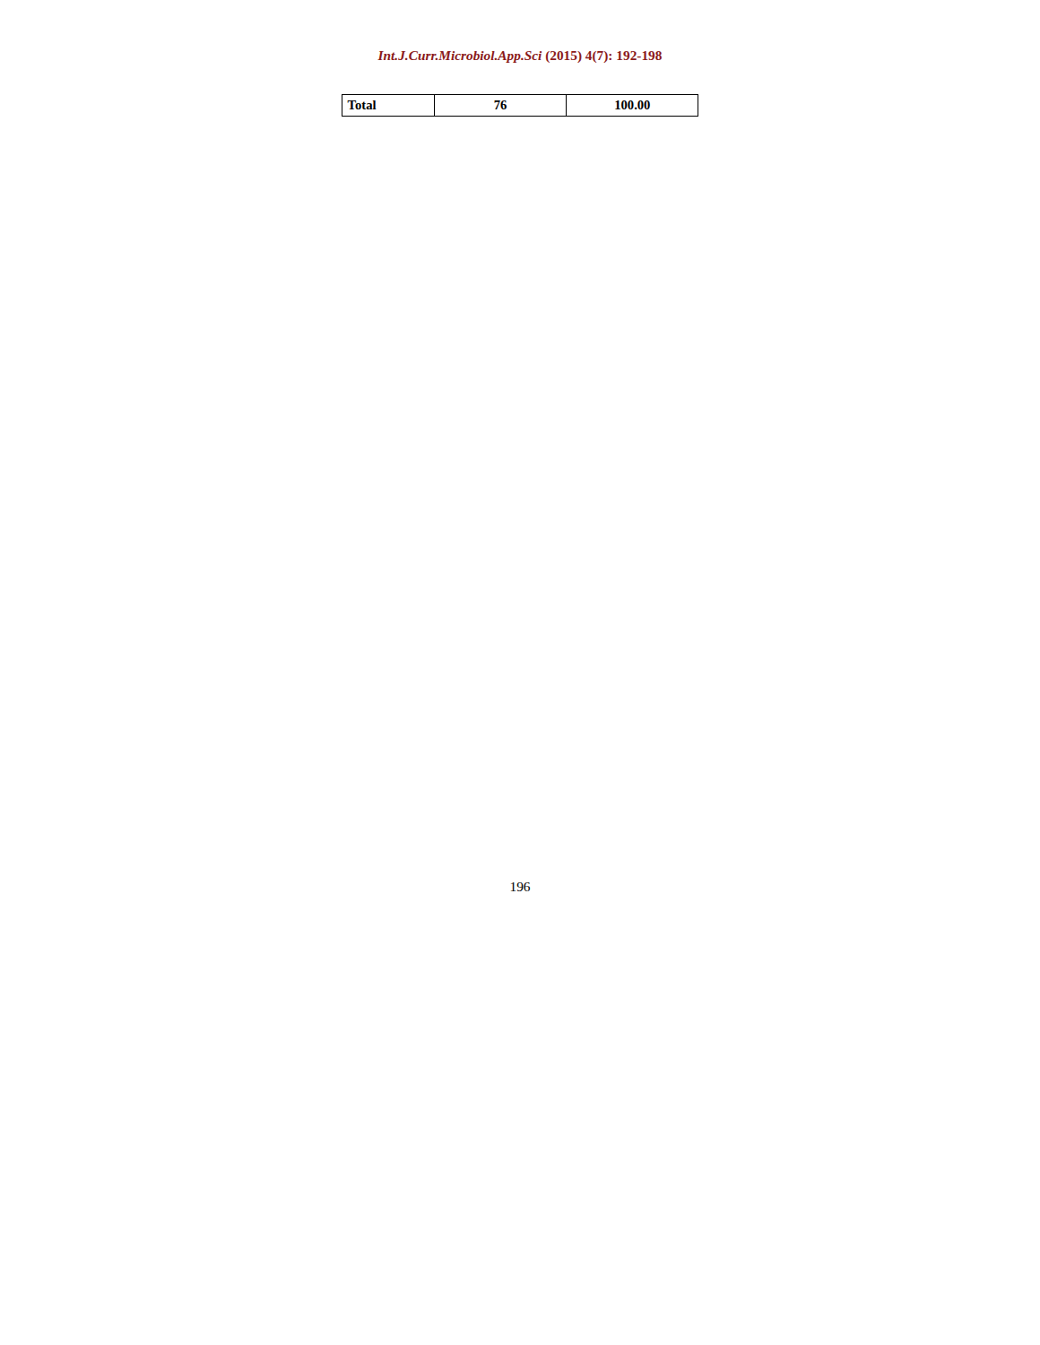Int.J.Curr.Microbiol.App.Sci (2015) 4(7): 192-198
| Total | 76 | 100.00 |
196